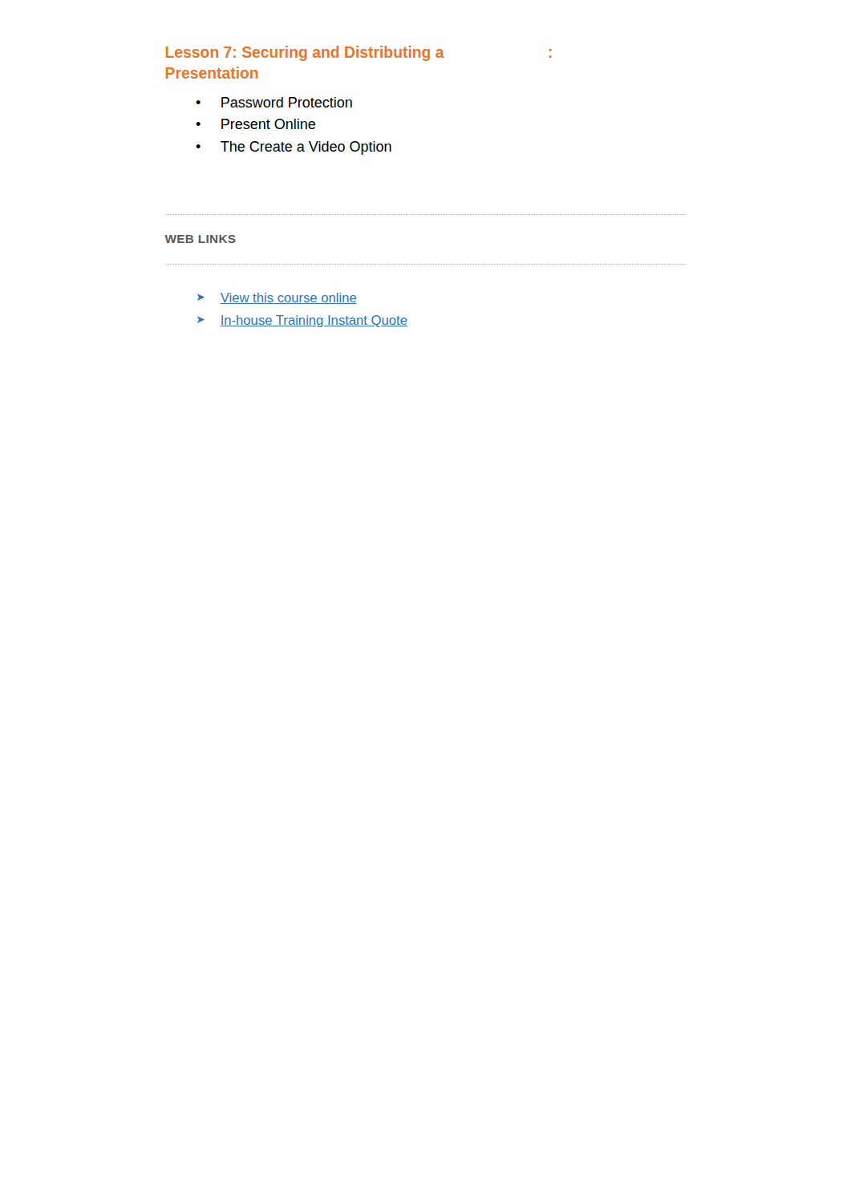Lesson 7: Securing and Distributing a:
Presentation
Password Protection
Present Online
The Create a Video Option
WEB LINKS
View this course online
In-house Training Instant Quote